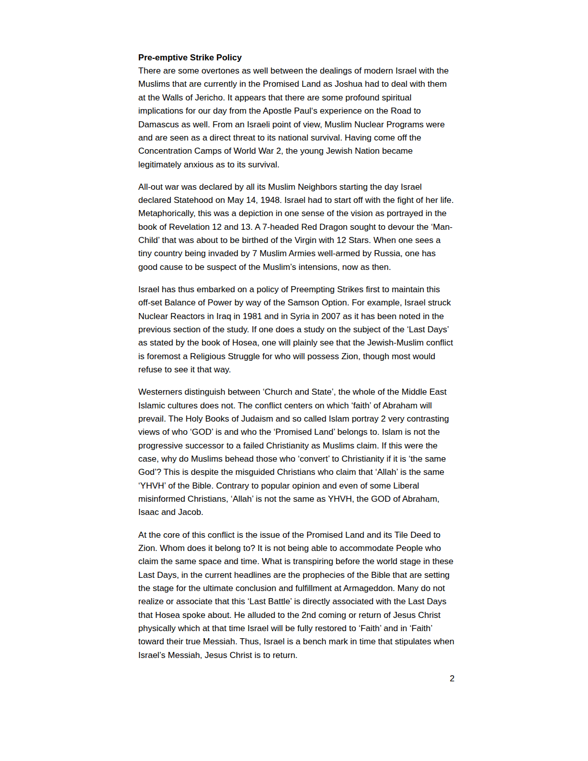Pre-emptive Strike Policy
There are some overtones as well between the dealings of modern Israel with the Muslims that are currently in the Promised Land as Joshua had to deal with them at the Walls of Jericho. It appears that there are some profound spiritual implications for our day from the Apostle Paul‘s experience on the Road to Damascus as well. From an Israeli point of view, Muslim Nuclear Programs were and are seen as a direct threat to its national survival. Having come off the Concentration Camps of World War 2, the young Jewish Nation became legitimately anxious as to its survival.
All-out war was declared by all its Muslim Neighbors starting the day Israel declared Statehood on May 14, 1948. Israel had to start off with the fight of her life. Metaphorically, this was a depiction in one sense of the vision as portrayed in the book of Revelation 12 and 13. A 7-headed Red Dragon sought to devour the ‘Man-Child’ that was about to be birthed of the Virgin with 12 Stars. When one sees a tiny country being invaded by 7 Muslim Armies well-armed by Russia, one has good cause to be suspect of the Muslim’s intensions, now as then.
Israel has thus embarked on a policy of Preempting Strikes first to maintain this off-set Balance of Power by way of the Samson Option. For example, Israel struck Nuclear Reactors in Iraq in 1981 and in Syria in 2007 as it has been noted in the previous section of the study. If one does a study on the subject of the ‘Last Days’ as stated by the book of Hosea, one will plainly see that the Jewish-Muslim conflict is foremost a Religious Struggle for who will possess Zion, though most would refuse to see it that way.
Westerners distinguish between ‘Church and State’, the whole of the Middle East Islamic cultures does not. The conflict centers on which ‘faith’ of Abraham will prevail. The Holy Books of Judaism and so called Islam portray 2 very contrasting views of who ‘GOD’ is and who the ‘Promised Land’ belongs to. Islam is not the progressive successor to a failed Christianity as Muslims claim. If this were the case, why do Muslims behead those who ‘convert’ to Christianity if it is ‘the same God’? This is despite the misguided Christians who claim that ‘Allah’ is the same ‘YHVH’ of the Bible. Contrary to popular opinion and even of some Liberal misinformed Christians, ‘Allah’ is not the same as YHVH, the GOD of Abraham, Isaac and Jacob.
At the core of this conflict is the issue of the Promised Land and its Tile Deed to Zion. Whom does it belong to? It is not being able to accommodate People who claim the same space and time. What is transpiring before the world stage in these Last Days, in the current headlines are the prophecies of the Bible that are setting the stage for the ultimate conclusion and fulfillment at Armageddon. Many do not realize or associate that this ‘Last Battle’ is directly associated with the Last Days that Hosea spoke about. He alluded to the 2nd coming or return of Jesus Christ physically which at that time Israel will be fully restored to ‘Faith’ and in ‘Faith’ toward their true Messiah. Thus, Israel is a bench mark in time that stipulates when Israel’s Messiah, Jesus Christ is to return.
2